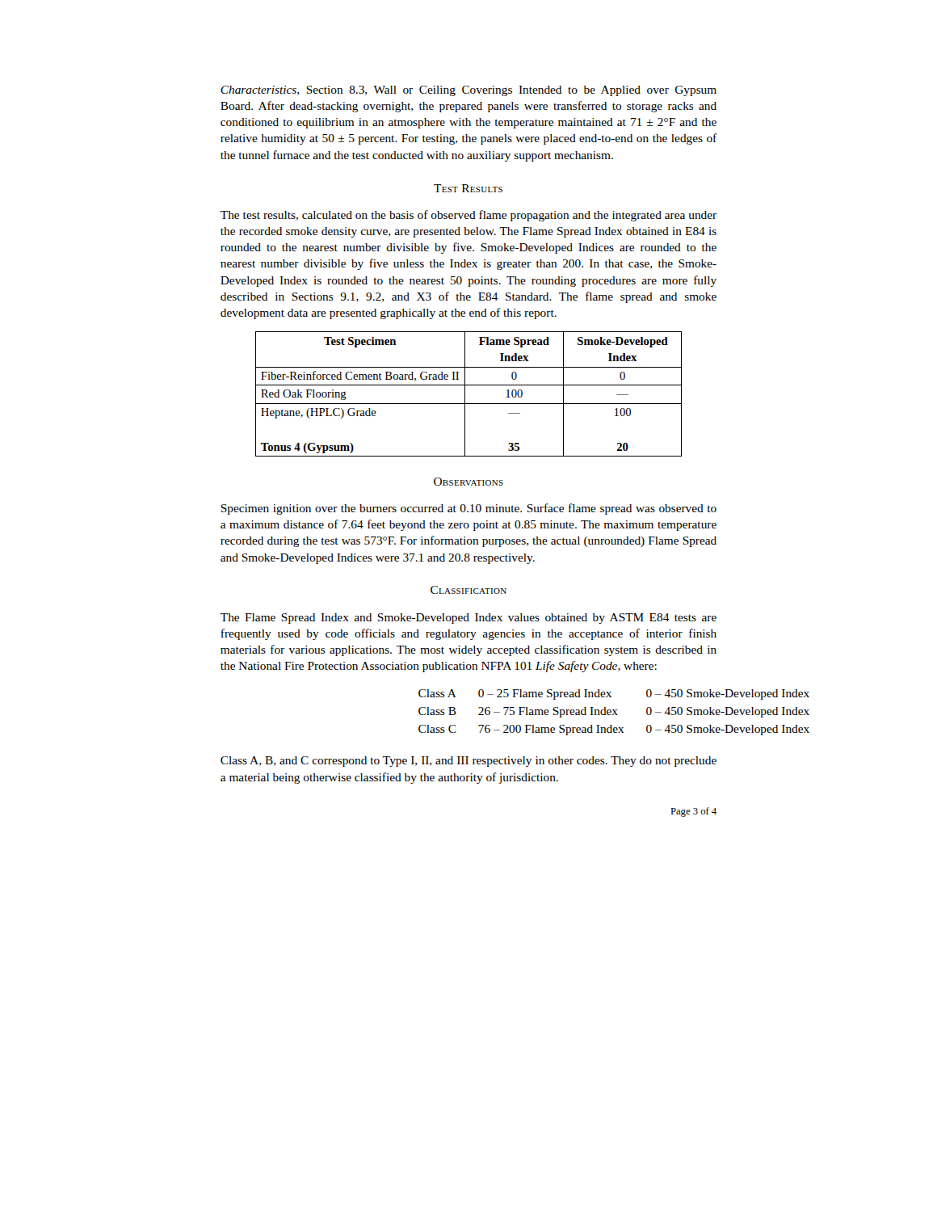Characteristics, Section 8.3, Wall or Ceiling Coverings Intended to be Applied over Gypsum Board. After dead-stacking overnight, the prepared panels were transferred to storage racks and conditioned to equilibrium in an atmosphere with the temperature maintained at 71 ± 2°F and the relative humidity at 50 ± 5 percent. For testing, the panels were placed end-to-end on the ledges of the tunnel furnace and the test conducted with no auxiliary support mechanism.
Test Results
The test results, calculated on the basis of observed flame propagation and the integrated area under the recorded smoke density curve, are presented below. The Flame Spread Index obtained in E84 is rounded to the nearest number divisible by five. Smoke-Developed Indices are rounded to the nearest number divisible by five unless the Index is greater than 200. In that case, the Smoke-Developed Index is rounded to the nearest 50 points. The rounding procedures are more fully described in Sections 9.1, 9.2, and X3 of the E84 Standard. The flame spread and smoke development data are presented graphically at the end of this report.
| Test Specimen | Flame Spread Index | Smoke-Developed Index |
| --- | --- | --- |
| Fiber-Reinforced Cement Board, Grade II | 0 | 0 |
| Red Oak Flooring | 100 | — |
| Heptane, (HPLC) Grade | — | 100 |
| Tonus 4 (Gypsum) | 35 | 20 |
Observations
Specimen ignition over the burners occurred at 0.10 minute. Surface flame spread was observed to a maximum distance of 7.64 feet beyond the zero point at 0.85 minute. The maximum temperature recorded during the test was 573°F. For information purposes, the actual (unrounded) Flame Spread and Smoke-Developed Indices were 37.1 and 20.8 respectively.
Classification
The Flame Spread Index and Smoke-Developed Index values obtained by ASTM E84 tests are frequently used by code officials and regulatory agencies in the acceptance of interior finish materials for various applications. The most widely accepted classification system is described in the National Fire Protection Association publication NFPA 101 Life Safety Code, where:
| Class A | 0 – 25 Flame Spread Index | 0 – 450 Smoke-Developed Index |
| Class B | 26 – 75 Flame Spread Index | 0 – 450 Smoke-Developed Index |
| Class C | 76 – 200 Flame Spread Index | 0 – 450 Smoke-Developed Index |
Class A, B, and C correspond to Type I, II, and III respectively in other codes. They do not preclude a material being otherwise classified by the authority of jurisdiction.
Page 3 of 4